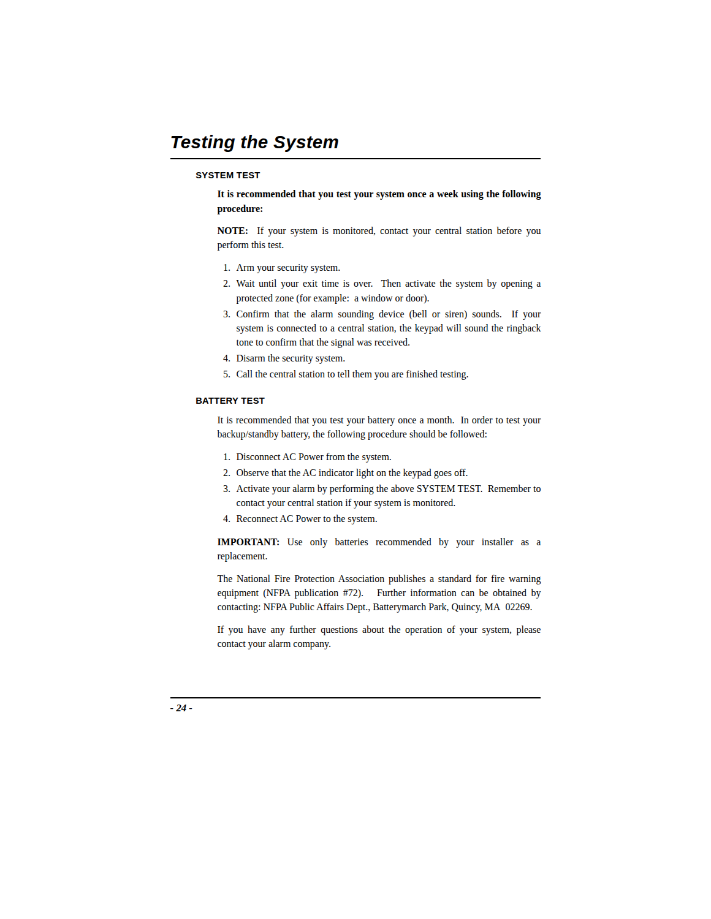Testing the System
SYSTEM TEST
It is recommended that you test your system once a week using the following procedure:
NOTE: If your system is monitored, contact your central station before you perform this test.
Arm your security system.
Wait until your exit time is over. Then activate the system by opening a protected zone (for example: a window or door).
Confirm that the alarm sounding device (bell or siren) sounds. If your system is connected to a central station, the keypad will sound the ringback tone to confirm that the signal was received.
Disarm the security system.
Call the central station to tell them you are finished testing.
BATTERY TEST
It is recommended that you test your battery once a month. In order to test your backup/standby battery, the following procedure should be followed:
Disconnect AC Power from the system.
Observe that the AC indicator light on the keypad goes off.
Activate your alarm by performing the above SYSTEM TEST. Remember to contact your central station if your system is monitored.
Reconnect AC Power to the system.
IMPORTANT: Use only batteries recommended by your installer as a replacement.
The National Fire Protection Association publishes a standard for fire warning equipment (NFPA publication #72). Further information can be obtained by contacting: NFPA Public Affairs Dept., Batterymarch Park, Quincy, MA 02269.
If you have any further questions about the operation of your system, please contact your alarm company.
- 24 -